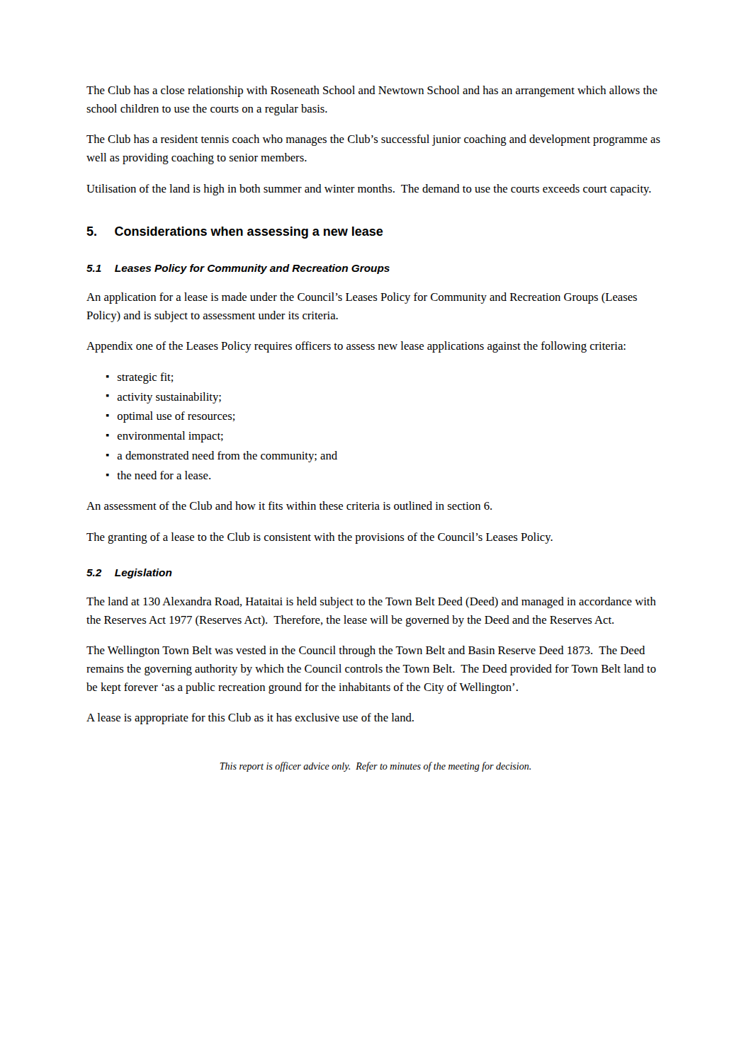The Club has a close relationship with Roseneath School and Newtown School and has an arrangement which allows the school children to use the courts on a regular basis.
The Club has a resident tennis coach who manages the Club’s successful junior coaching and development programme as well as providing coaching to senior members.
Utilisation of the land is high in both summer and winter months. The demand to use the courts exceeds court capacity.
5. Considerations when assessing a new lease
5.1 Leases Policy for Community and Recreation Groups
An application for a lease is made under the Council’s Leases Policy for Community and Recreation Groups (Leases Policy) and is subject to assessment under its criteria.
Appendix one of the Leases Policy requires officers to assess new lease applications against the following criteria:
strategic fit;
activity sustainability;
optimal use of resources;
environmental impact;
a demonstrated need from the community; and
the need for a lease.
An assessment of the Club and how it fits within these criteria is outlined in section 6.
The granting of a lease to the Club is consistent with the provisions of the Council’s Leases Policy.
5.2 Legislation
The land at 130 Alexandra Road, Hataitai is held subject to the Town Belt Deed (Deed) and managed in accordance with the Reserves Act 1977 (Reserves Act). Therefore, the lease will be governed by the Deed and the Reserves Act.
The Wellington Town Belt was vested in the Council through the Town Belt and Basin Reserve Deed 1873. The Deed remains the governing authority by which the Council controls the Town Belt. The Deed provided for Town Belt land to be kept forever ‘as a public recreation ground for the inhabitants of the City of Wellington’.
A lease is appropriate for this Club as it has exclusive use of the land.
This report is officer advice only. Refer to minutes of the meeting for decision.